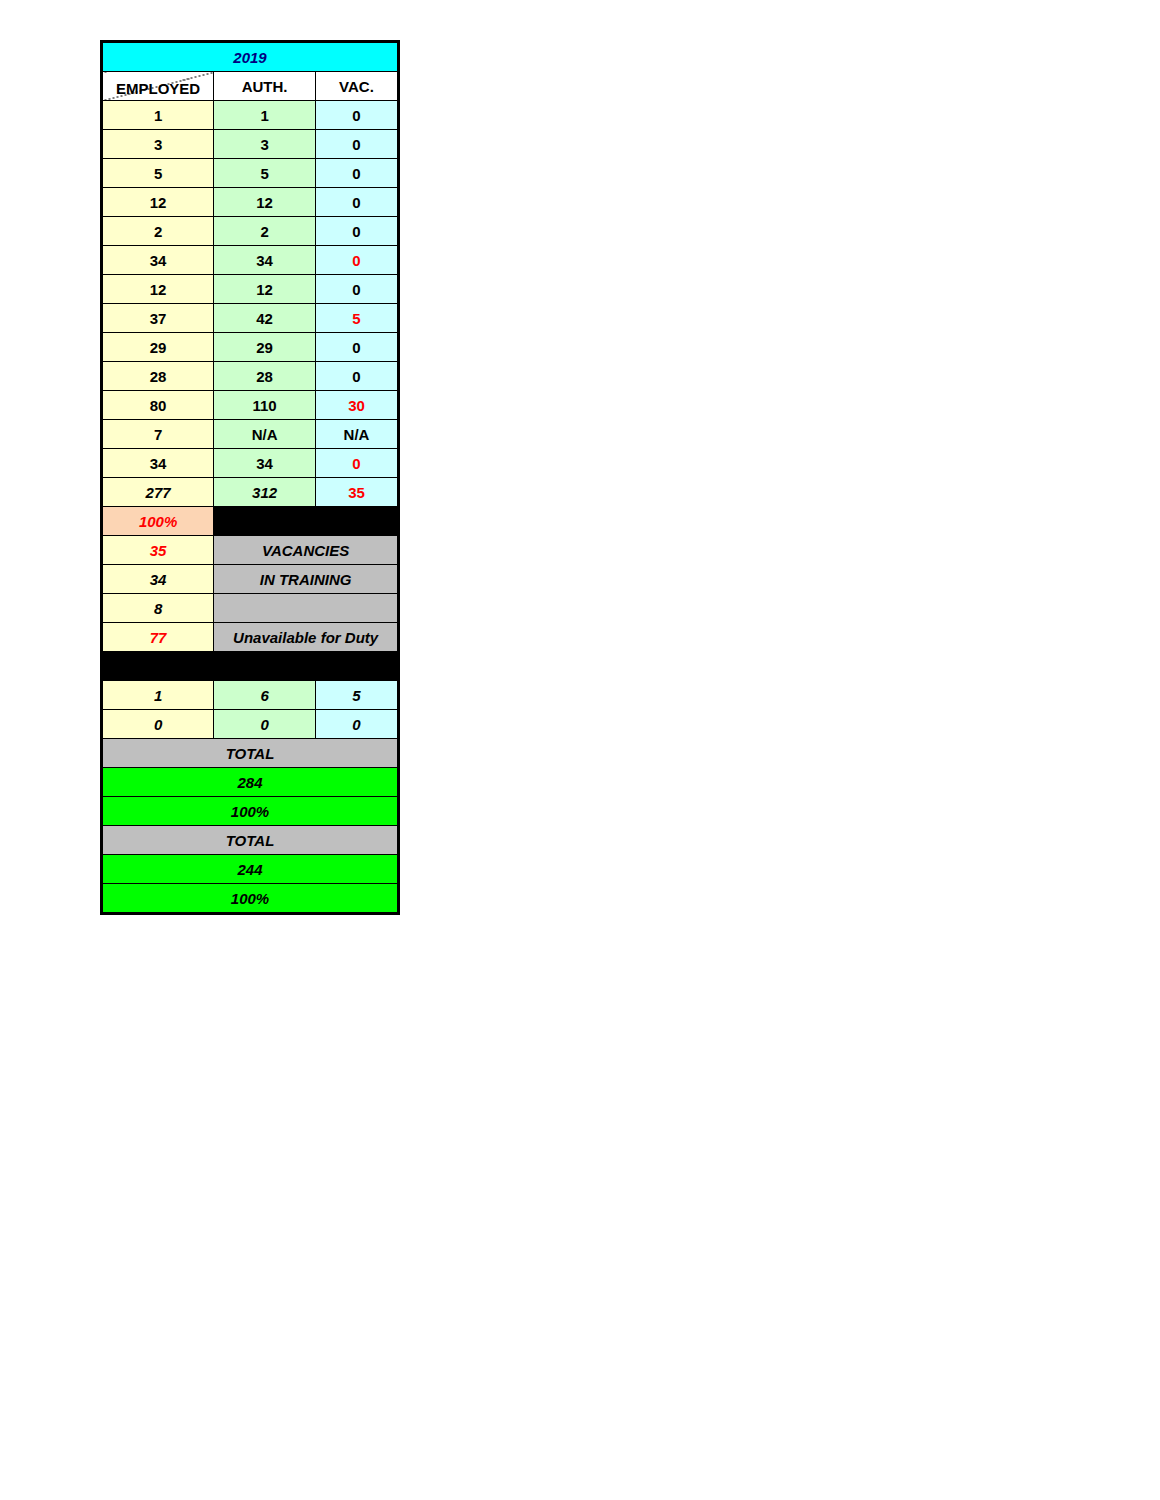| 2019 |
| EMPLOYED | AUTH. | VAC. |
| 1 | 1 | 0 |
| 3 | 3 | 0 |
| 5 | 5 | 0 |
| 12 | 12 | 0 |
| 2 | 2 | 0 |
| 34 | 34 | 0 |
| 12 | 12 | 0 |
| 37 | 42 | 5 |
| 29 | 29 | 0 |
| 28 | 28 | 0 |
| 80 | 110 | 30 |
| 7 | N/A | N/A |
| 34 | 34 | 0 |
| 277 | 312 | 35 |
| 100% | |
| 35 | VACANCIES |
| 34 | IN TRAINING |
| 8 | |
| 77 | Unavailable for Duty |
| 1 | 6 | 5 |
| 0 | 0 | 0 |
| TOTAL |
| 284 |
| 100% |
| TOTAL |
| 244 |
| 100% |